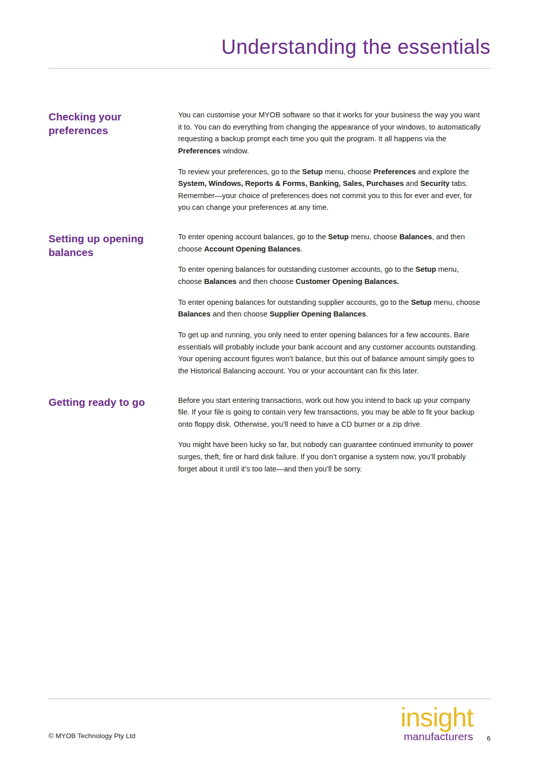Understanding the essentials
Checking your preferences
You can customise your MYOB software so that it works for your business the way you want it to. You can do everything from changing the appearance of your windows, to automatically requesting a backup prompt each time you quit the program. It all happens via the Preferences window.
To review your preferences, go to the Setup menu, choose Preferences and explore the System, Windows, Reports & Forms, Banking, Sales, Purchases and Security tabs. Remember—your choice of preferences does not commit you to this for ever and ever, for you can change your preferences at any time.
Setting up opening balances
To enter opening account balances, go to the Setup menu, choose Balances, and then choose Account Opening Balances.
To enter opening balances for outstanding customer accounts, go to the Setup menu, choose Balances and then choose Customer Opening Balances.
To enter opening balances for outstanding supplier accounts, go to the Setup menu, choose Balances and then choose Supplier Opening Balances.
To get up and running, you only need to enter opening balances for a few accounts. Bare essentials will probably include your bank account and any customer accounts outstanding. Your opening account figures won’t balance, but this out of balance amount simply goes to the Historical Balancing account. You or your accountant can fix this later.
Getting ready to go
Before you start entering transactions, work out how you intend to back up your company file. If your file is going to contain very few transactions, you may be able to fit your backup onto floppy disk. Otherwise, you’ll need to have a CD burner or a zip drive.
You might have been lucky so far, but nobody can guarantee continued immunity to power surges, theft, fire or hard disk failure. If you don’t organise a system now, you’ll probably forget about it until it’s too late—and then you’ll be sorry.
© MYOB Technology Pty Ltd
insight manufacturers 6